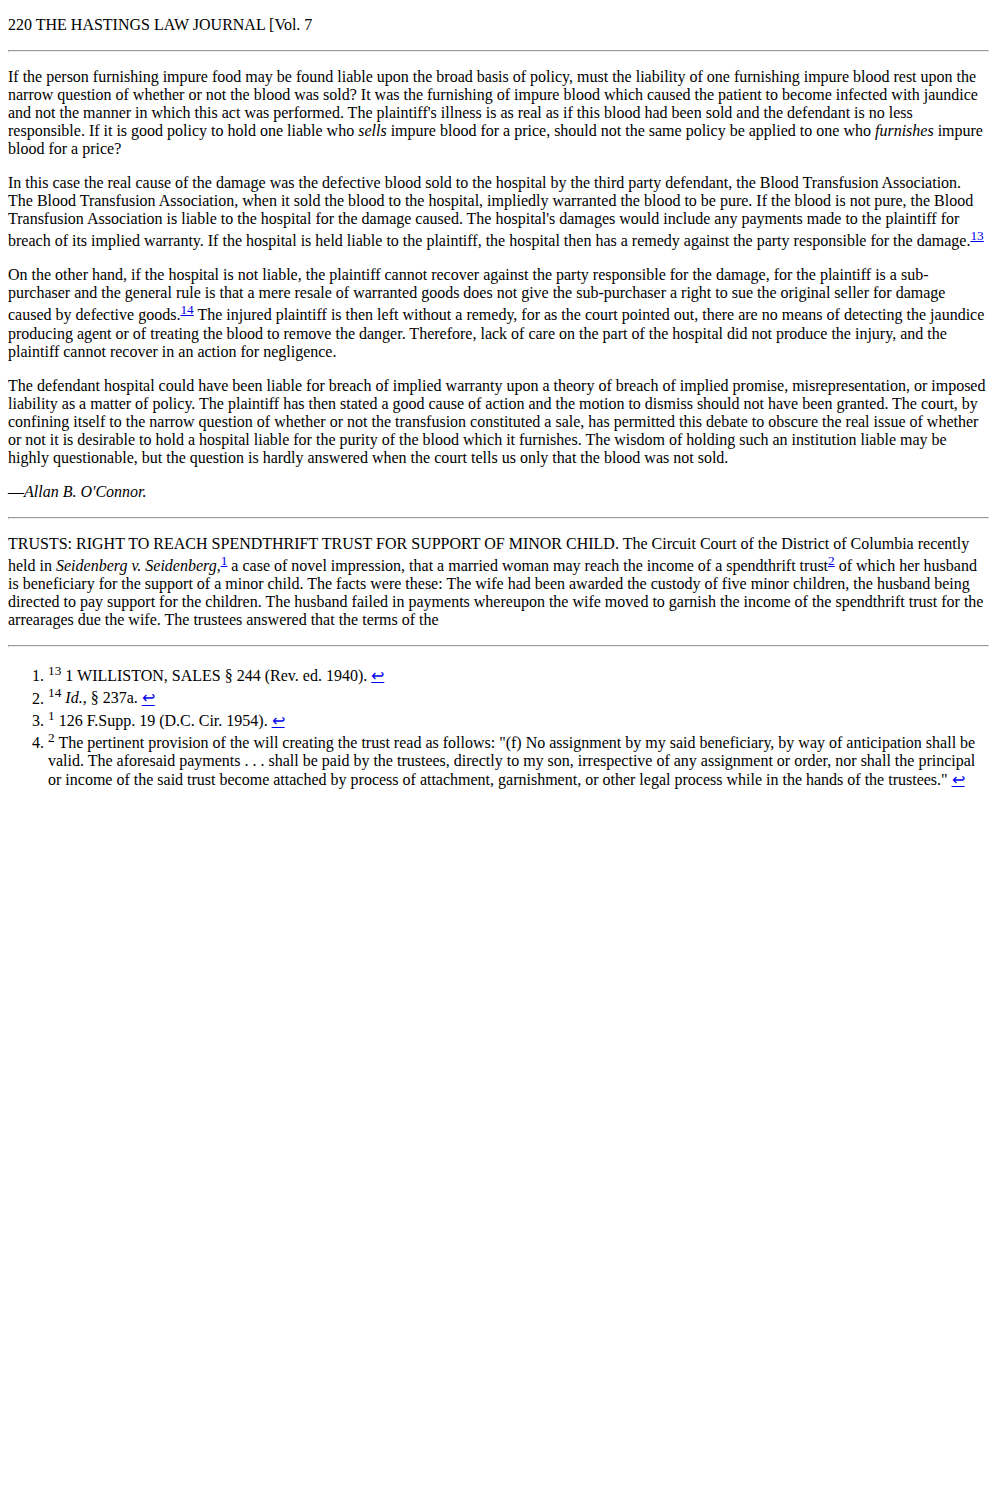220 THE HASTINGS LAW JOURNAL [Vol. 7
If the person furnishing impure food may be found liable upon the broad basis of policy, must the liability of one furnishing impure blood rest upon the narrow question of whether or not the blood was sold? It was the furnishing of impure blood which caused the patient to become infected with jaundice and not the manner in which this act was performed. The plaintiff's illness is as real as if this blood had been sold and the defendant is no less responsible. If it is good policy to hold one liable who sells impure blood for a price, should not the same policy be applied to one who furnishes impure blood for a price?
In this case the real cause of the damage was the defective blood sold to the hospital by the third party defendant, the Blood Transfusion Association. The Blood Transfusion Association, when it sold the blood to the hospital, impliedly warranted the blood to be pure. If the blood is not pure, the Blood Transfusion Association is liable to the hospital for the damage caused. The hospital's damages would include any payments made to the plaintiff for breach of its implied warranty. If the hospital is held liable to the plaintiff, the hospital then has a remedy against the party responsible for the damage.13
On the other hand, if the hospital is not liable, the plaintiff cannot recover against the party responsible for the damage, for the plaintiff is a sub-purchaser and the general rule is that a mere resale of warranted goods does not give the sub-purchaser a right to sue the original seller for damage caused by defective goods.14 The injured plaintiff is then left without a remedy, for as the court pointed out, there are no means of detecting the jaundice producing agent or of treating the blood to remove the danger. Therefore, lack of care on the part of the hospital did not produce the injury, and the plaintiff cannot recover in an action for negligence.
The defendant hospital could have been liable for breach of implied warranty upon a theory of breach of implied promise, misrepresentation, or imposed liability as a matter of policy. The plaintiff has then stated a good cause of action and the motion to dismiss should not have been granted. The court, by confining itself to the narrow question of whether or not the transfusion constituted a sale, has permitted this debate to obscure the real issue of whether or not it is desirable to hold a hospital liable for the purity of the blood which it furnishes. The wisdom of holding such an institution liable may be highly questionable, but the question is hardly answered when the court tells us only that the blood was not sold.
—Allan B. O'Connor.
TRUSTS: RIGHT TO REACH SPENDTHRIFT TRUST FOR SUPPORT OF MINOR CHILD. The Circuit Court of the District of Columbia recently held in Seidenberg v. Seidenberg,1 a case of novel impression, that a married woman may reach the income of a spendthrift trust2 of which her husband is beneficiary for the support of a minor child. The facts were these: The wife had been awarded the custody of five minor children, the husband being directed to pay support for the children. The husband failed in payments whereupon the wife moved to garnish the income of the spendthrift trust for the arrearages due the wife. The trustees answered that the terms of the
13 1 WILLISTON, SALES § 244 (Rev. ed. 1940). ↩
14 Id., § 237a. ↩
1 126 F.Supp. 19 (D.C. Cir. 1954). ↩
2 The pertinent provision of the will creating the trust read as follows: "(f) No assignment by my said beneficiary, by way of anticipation shall be valid. The aforesaid payments . . . shall be paid by the trustees, directly to my son, irrespective of any assignment or order, nor shall the principal or income of the said trust become attached by process of attachment, garnishment, or other legal process while in the hands of the trustees." ↩